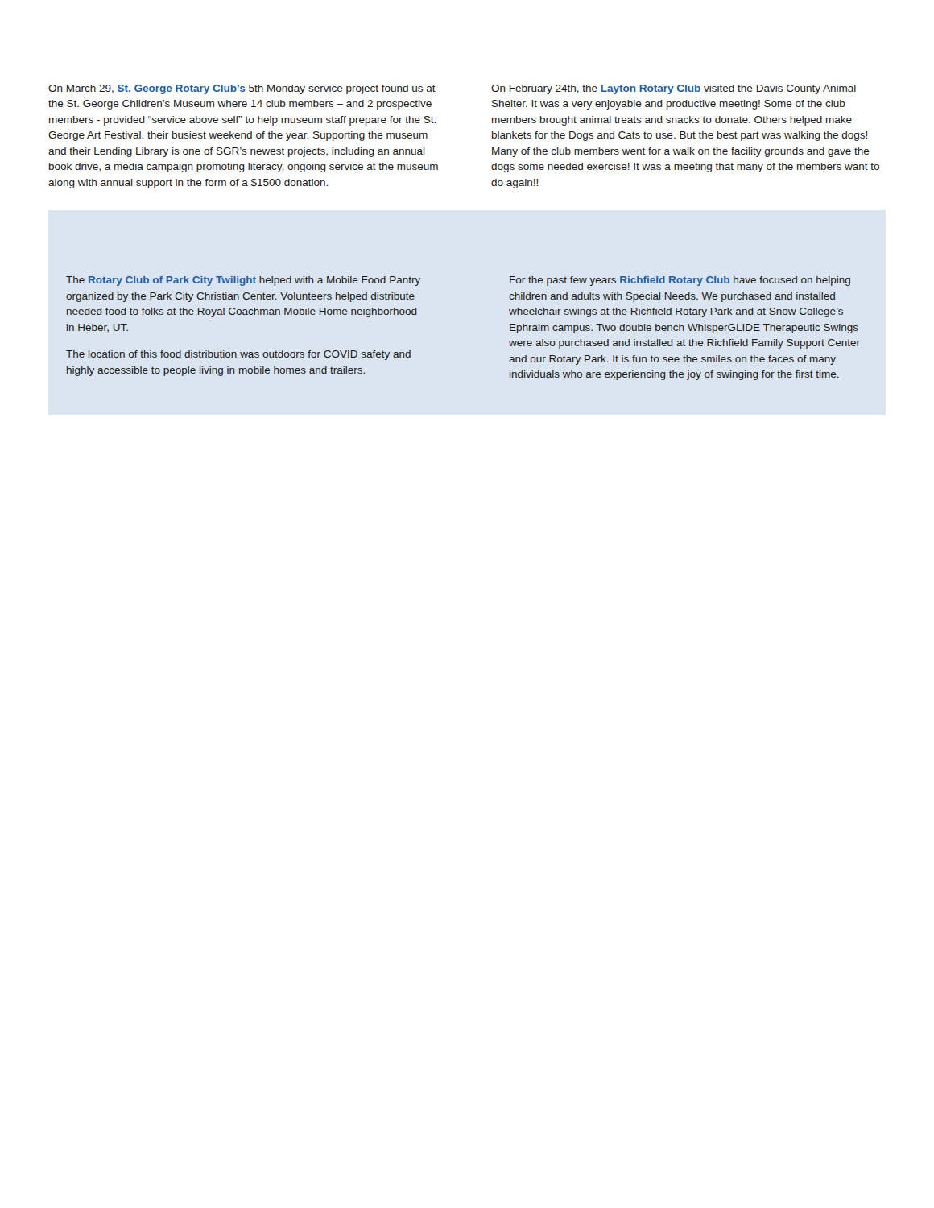On March 29, St. George Rotary Club’s 5th Monday service project found us at the St. George Children’s Museum where 14 club members – and 2 prospective members - provided “service above self” to help museum staff prepare for the St. George Art Festival, their busiest weekend of the year. Supporting the museum and their Lending Library is one of SGR’s newest projects, including an annual book drive, a media campaign promoting literacy, ongoing service at the museum along with annual support in the form of a $1500 donation.
On February 24th, the Layton Rotary Club visited the Davis County Animal Shelter. It was a very enjoyable and productive meeting! Some of the club members brought animal treats and snacks to donate. Others helped make blankets for the Dogs and Cats to use. But the best part was walking the dogs! Many of the club members went for a walk on the facility grounds and gave the dogs some needed exercise! It was a meeting that many of the members want to do again!!
The Rotary Club of Park City Twilight helped with a Mobile Food Pantry organized by the Park City Christian Center. Volunteers helped distribute needed food to folks at the Royal Coachman Mobile Home neighborhood in Heber, UT.
The location of this food distribution was outdoors for COVID safety and highly accessible to people living in mobile homes and trailers.
For the past few years Richfield Rotary Club have focused on helping children and adults with Special Needs. We purchased and installed wheelchair swings at the Richfield Rotary Park and at Snow College’s Ephraim campus. Two double bench WhisperGLIDE Therapeutic Swings were also purchased and installed at the Richfield Family Support Center and our Rotary Park. It is fun to see the smiles on the faces of many individuals who are experiencing the joy of swinging for the first time.